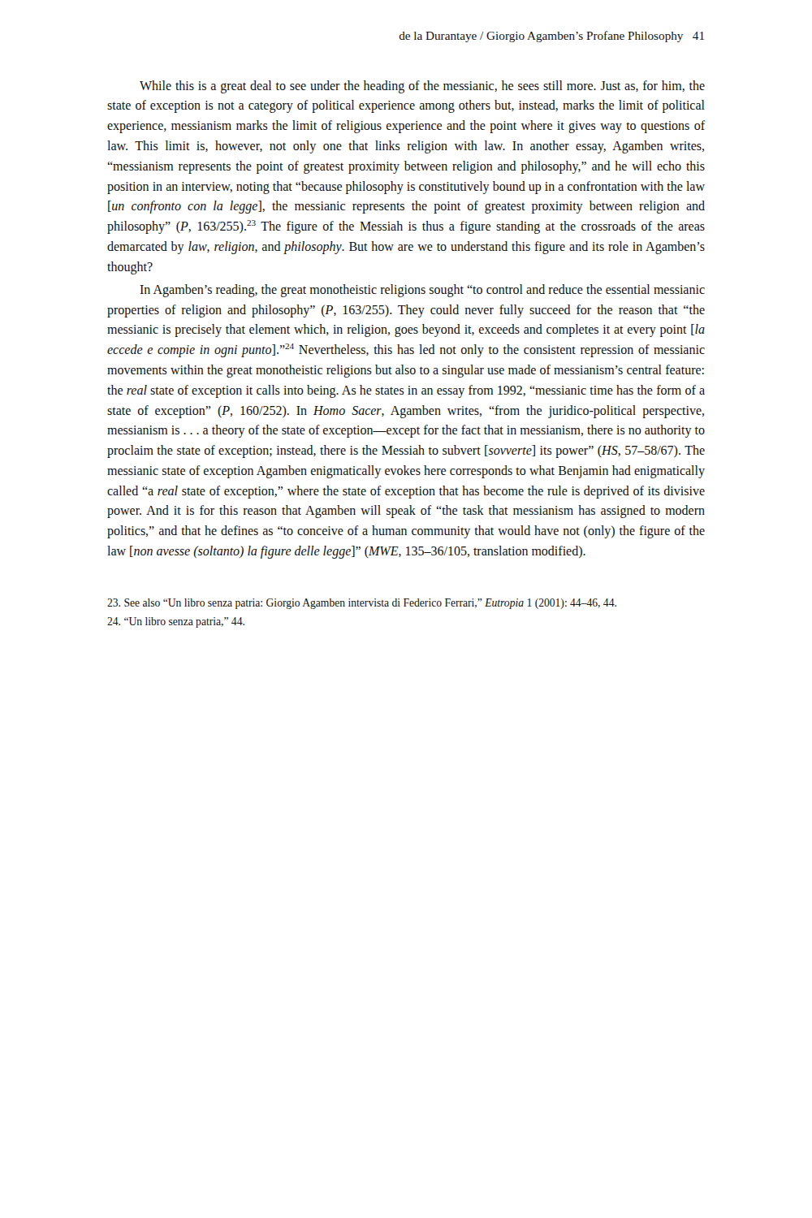de la Durantaye / Giorgio Agamben’s Profane Philosophy 41
While this is a great deal to see under the heading of the messianic, he sees still more. Just as, for him, the state of exception is not a category of political experience among others but, instead, marks the limit of political experience, messianism marks the limit of religious experience and the point where it gives way to questions of law. This limit is, however, not only one that links religion with law. In another essay, Agamben writes, “messianism represents the point of greatest proximity between religion and philosophy,” and he will echo this position in an interview, noting that “because philosophy is constitutively bound up in a confrontation with the law [un confronto con la legge], the messianic represents the point of greatest proximity between religion and philosophy” (P, 163/255).23 The figure of the Messiah is thus a figure standing at the crossroads of the areas demarcated by law, religion, and philosophy. But how are we to understand this figure and its role in Agamben’s thought?
In Agamben’s reading, the great monotheistic religions sought “to control and reduce the essential messianic properties of religion and philosophy” (P, 163/255). They could never fully succeed for the reason that “the messianic is precisely that element which, in religion, goes beyond it, exceeds and completes it at every point [la eccede e compie in ogni punto].”24 Nevertheless, this has led not only to the consistent repression of messianic movements within the great monotheistic religions but also to a singular use made of messianism’s central feature: the real state of exception it calls into being. As he states in an essay from 1992, “messianic time has the form of a state of exception” (P, 160/252). In Homo Sacer, Agamben writes, “from the juridico-political perspective, messianism is . . . a theory of the state of exception—except for the fact that in messianism, there is no authority to proclaim the state of exception; instead, there is the Messiah to subvert [sovverte] its power” (HS, 57–58/67). The messianic state of exception Agamben enigmatically evokes here corresponds to what Benjamin had enigmatically called “a real state of exception,” where the state of exception that has become the rule is deprived of its divisive power. And it is for this reason that Agamben will speak of “the task that messianism has assigned to modern politics,” and that he defines as “to conceive of a human community that would have not (only) the figure of the law [non avesse (soltanto) la figure delle legge]” (MWE, 135–36/105, translation modified).
23. See also “Un libro senza patria: Giorgio Agamben intervista di Federico Ferrari,” Eutropia 1 (2001): 44–46, 44.
24. “Un libro senza patria,” 44.